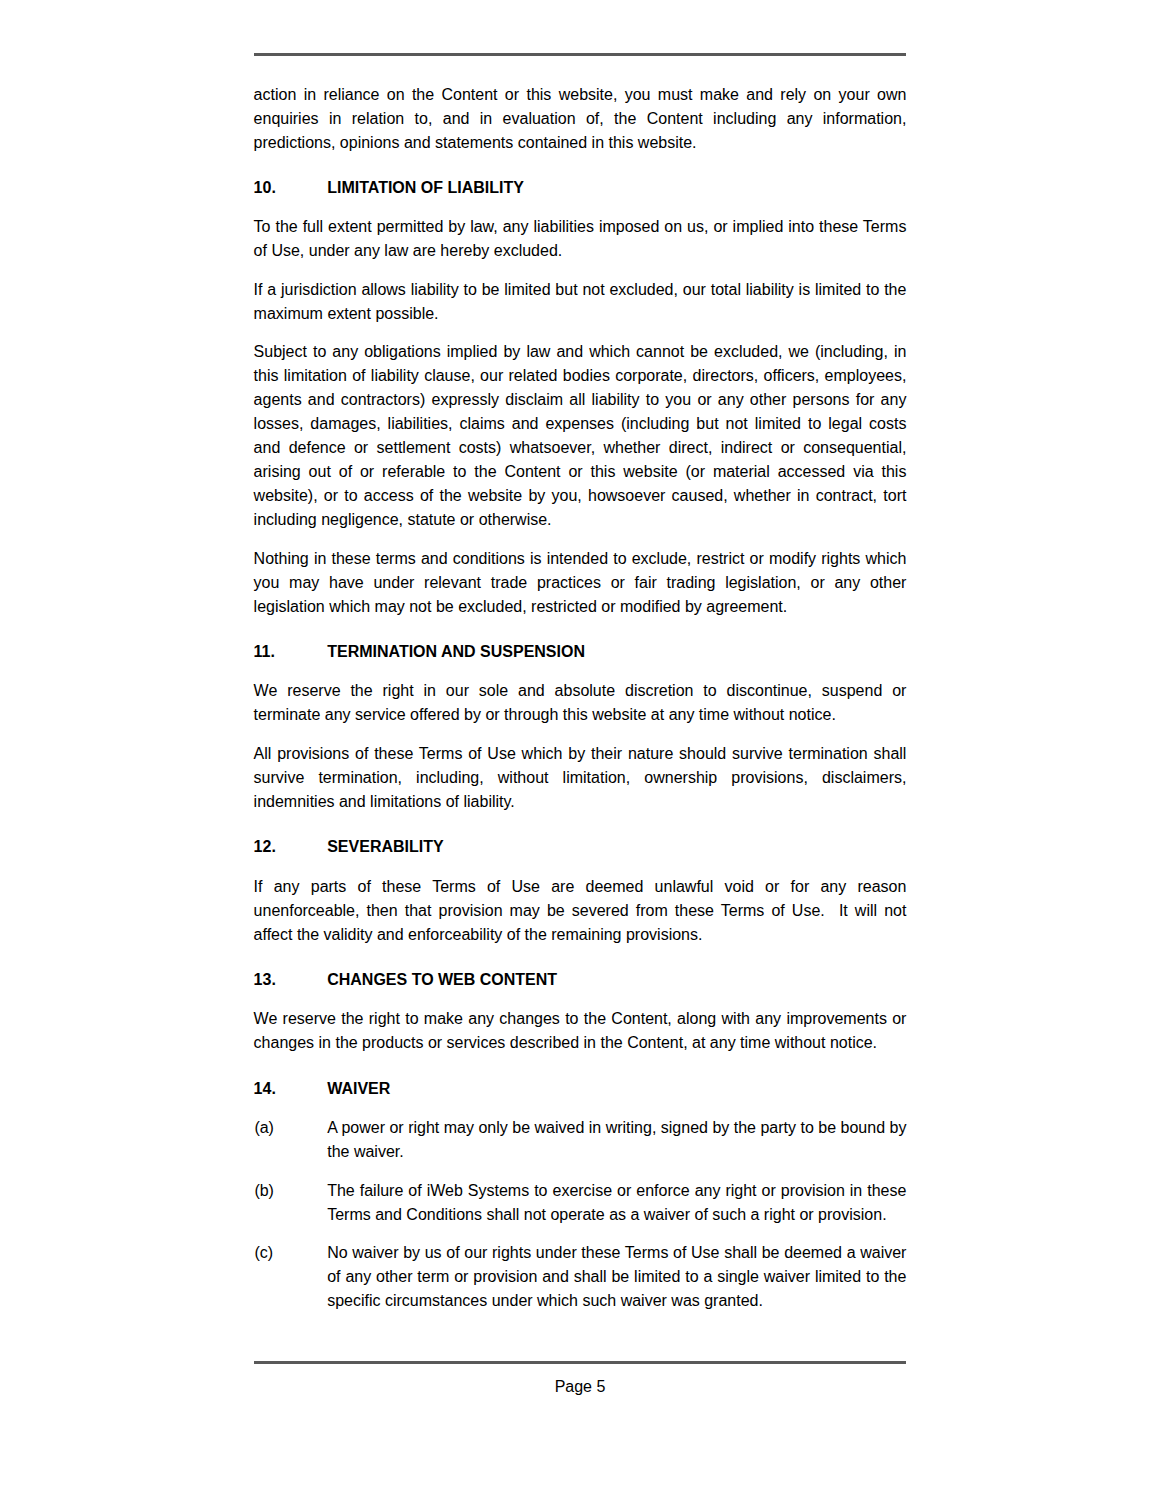action in reliance on the Content or this website, you must make and rely on your own enquiries in relation to, and in evaluation of, the Content including any information, predictions, opinions and statements contained in this website.
10. Limitation of Liability
To the full extent permitted by law, any liabilities imposed on us, or implied into these Terms of Use, under any law are hereby excluded.
If a jurisdiction allows liability to be limited but not excluded, our total liability is limited to the maximum extent possible.
Subject to any obligations implied by law and which cannot be excluded, we (including, in this limitation of liability clause, our related bodies corporate, directors, officers, employees, agents and contractors) expressly disclaim all liability to you or any other persons for any losses, damages, liabilities, claims and expenses (including but not limited to legal costs and defence or settlement costs) whatsoever, whether direct, indirect or consequential, arising out of or referable to the Content or this website (or material accessed via this website), or to access of the website by you, howsoever caused, whether in contract, tort including negligence, statute or otherwise.
Nothing in these terms and conditions is intended to exclude, restrict or modify rights which you may have under relevant trade practices or fair trading legislation, or any other legislation which may not be excluded, restricted or modified by agreement.
11. Termination and Suspension
We reserve the right in our sole and absolute discretion to discontinue, suspend or terminate any service offered by or through this website at any time without notice.
All provisions of these Terms of Use which by their nature should survive termination shall survive termination, including, without limitation, ownership provisions, disclaimers, indemnities and limitations of liability.
12. Severability
If any parts of these Terms of Use are deemed unlawful void or for any reason unenforceable, then that provision may be severed from these Terms of Use. It will not affect the validity and enforceability of the remaining provisions.
13. Changes to Web Content
We reserve the right to make any changes to the Content, along with any improvements or changes in the products or services described in the Content, at any time without notice.
14. Waiver
(a)
A power or right may only be waived in writing, signed by the party to be bound by the waiver.
(b)
The failure of iWeb Systems to exercise or enforce any right or provision in these Terms and Conditions shall not operate as a waiver of such a right or provision.
(c)
No waiver by us of our rights under these Terms of Use shall be deemed a waiver of any other term or provision and shall be limited to a single waiver limited to the specific circumstances under which such waiver was granted.
Page 5